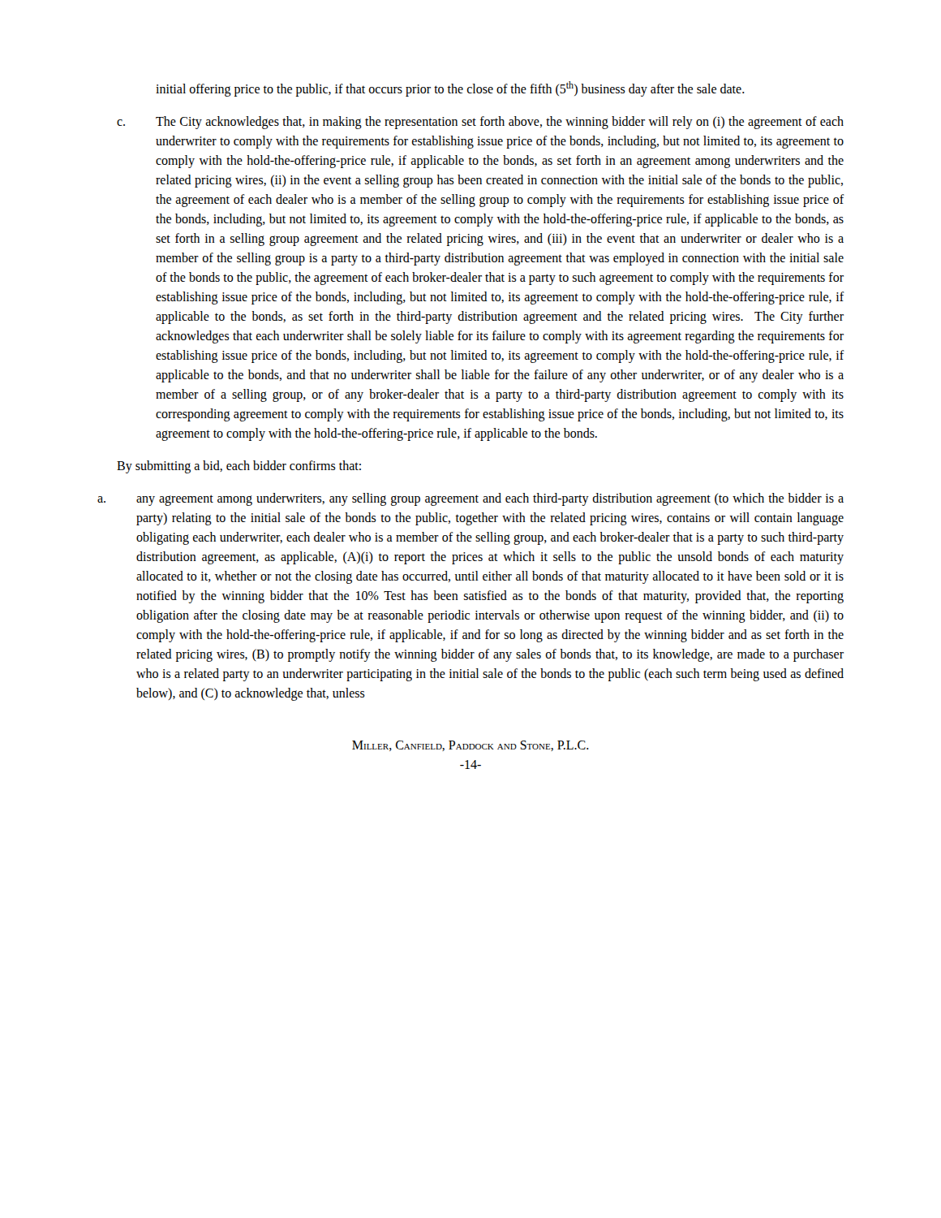initial offering price to the public, if that occurs prior to the close of the fifth (5th) business day after the sale date.
c.
The City acknowledges that, in making the representation set forth above, the winning bidder will rely on (i) the agreement of each underwriter to comply with the requirements for establishing issue price of the bonds, including, but not limited to, its agreement to comply with the hold-the-offering-price rule, if applicable to the bonds, as set forth in an agreement among underwriters and the related pricing wires, (ii) in the event a selling group has been created in connection with the initial sale of the bonds to the public, the agreement of each dealer who is a member of the selling group to comply with the requirements for establishing issue price of the bonds, including, but not limited to, its agreement to comply with the hold-the-offering-price rule, if applicable to the bonds, as set forth in a selling group agreement and the related pricing wires, and (iii) in the event that an underwriter or dealer who is a member of the selling group is a party to a third-party distribution agreement that was employed in connection with the initial sale of the bonds to the public, the agreement of each broker-dealer that is a party to such agreement to comply with the requirements for establishing issue price of the bonds, including, but not limited to, its agreement to comply with the hold-the-offering-price rule, if applicable to the bonds, as set forth in the third-party distribution agreement and the related pricing wires. The City further acknowledges that each underwriter shall be solely liable for its failure to comply with its agreement regarding the requirements for establishing issue price of the bonds, including, but not limited to, its agreement to comply with the hold-the-offering-price rule, if applicable to the bonds, and that no underwriter shall be liable for the failure of any other underwriter, or of any dealer who is a member of a selling group, or of any broker-dealer that is a party to a third-party distribution agreement to comply with its corresponding agreement to comply with the requirements for establishing issue price of the bonds, including, but not limited to, its agreement to comply with the hold-the-offering-price rule, if applicable to the bonds.
By submitting a bid, each bidder confirms that:
a.
any agreement among underwriters, any selling group agreement and each third-party distribution agreement (to which the bidder is a party) relating to the initial sale of the bonds to the public, together with the related pricing wires, contains or will contain language obligating each underwriter, each dealer who is a member of the selling group, and each broker-dealer that is a party to such third-party distribution agreement, as applicable, (A)(i) to report the prices at which it sells to the public the unsold bonds of each maturity allocated to it, whether or not the closing date has occurred, until either all bonds of that maturity allocated to it have been sold or it is notified by the winning bidder that the 10% Test has been satisfied as to the bonds of that maturity, provided that, the reporting obligation after the closing date may be at reasonable periodic intervals or otherwise upon request of the winning bidder, and (ii) to comply with the hold-the-offering-price rule, if applicable, if and for so long as directed by the winning bidder and as set forth in the related pricing wires, (B) to promptly notify the winning bidder of any sales of bonds that, to its knowledge, are made to a purchaser who is a related party to an underwriter participating in the initial sale of the bonds to the public (each such term being used as defined below), and (C) to acknowledge that, unless
Miller, Canfield, Paddock and Stone, P.L.C.
-14-